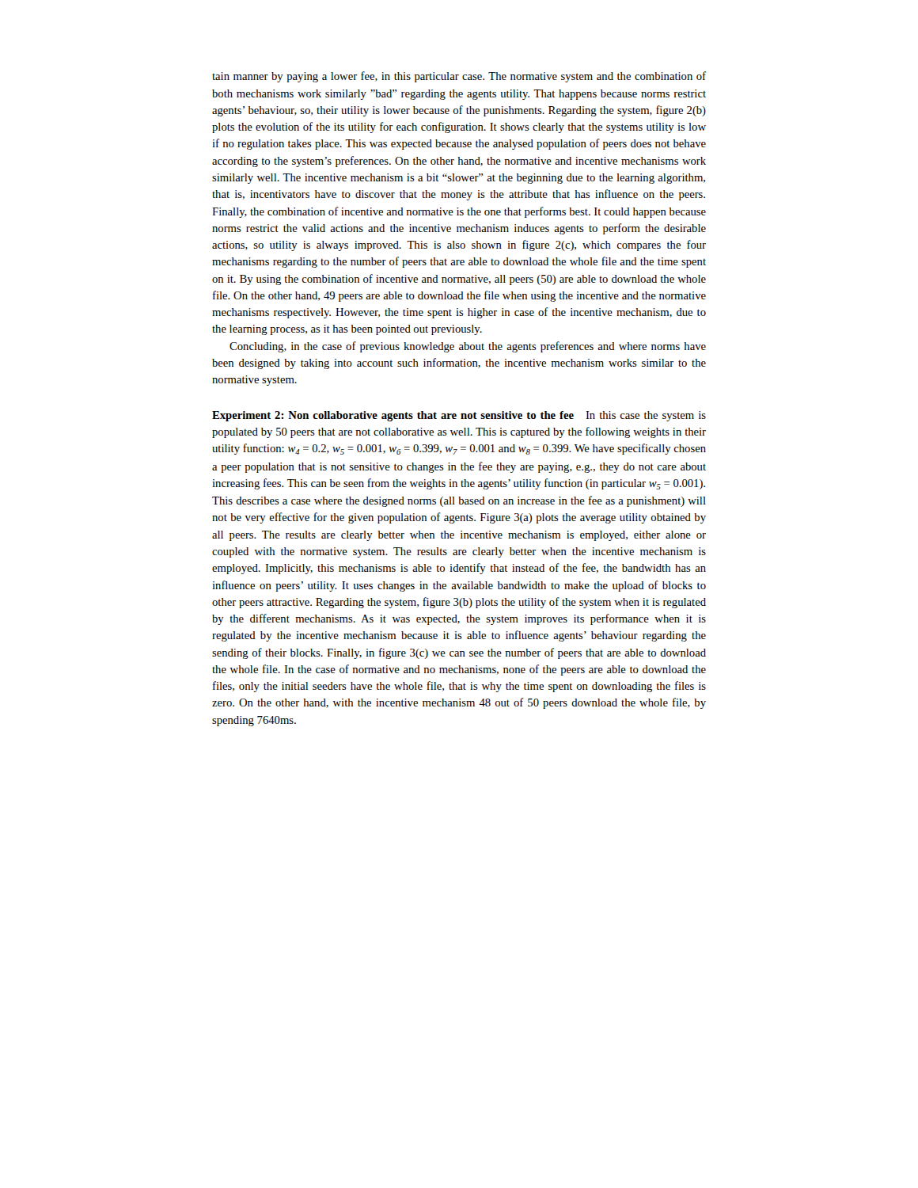tain manner by paying a lower fee, in this particular case. The normative system and the combination of both mechanisms work similarly ”bad” regarding the agents utility. That happens because norms restrict agents’ behaviour, so, their utility is lower because of the punishments. Regarding the system, figure 2(b) plots the evolution of the its utility for each configuration. It shows clearly that the systems utility is low if no regulation takes place. This was expected because the analysed population of peers does not behave according to the system’s preferences. On the other hand, the normative and incentive mechanisms work similarly well. The incentive mechanism is a bit “slower” at the beginning due to the learning algorithm, that is, incentivators have to discover that the money is the attribute that has influence on the peers. Finally, the combination of incentive and normative is the one that performs best. It could happen because norms restrict the valid actions and the incentive mechanism induces agents to perform the desirable actions, so utility is always improved. This is also shown in figure 2(c), which compares the four mechanisms regarding to the number of peers that are able to download the whole file and the time spent on it. By using the combination of incentive and normative, all peers (50) are able to download the whole file. On the other hand, 49 peers are able to download the file when using the incentive and the normative mechanisms respectively. However, the time spent is higher in case of the incentive mechanism, due to the learning process, as it has been pointed out previously.
Concluding, in the case of previous knowledge about the agents preferences and where norms have been designed by taking into account such information, the incentive mechanism works similar to the normative system.
Experiment 2: Non collaborative agents that are not sensitive to the fee In this case the system is populated by 50 peers that are not collaborative as well. This is captured by the following weights in their utility function: w4 = 0.2, w5 = 0.001, w6 = 0.399, w7 = 0.001 and w8 = 0.399. We have specifically chosen a peer population that is not sensitive to changes in the fee they are paying, e.g., they do not care about increasing fees. This can be seen from the weights in the agents’ utility function (in particular w5 = 0.001). This describes a case where the designed norms (all based on an increase in the fee as a punishment) will not be very effective for the given population of agents. Figure 3(a) plots the average utility obtained by all peers. The results are clearly better when the incentive mechanism is employed, either alone or coupled with the normative system. The results are clearly better when the incentive mechanism is employed. Implicitly, this mechanisms is able to identify that instead of the fee, the bandwidth has an influence on peers’ utility. It uses changes in the available bandwidth to make the upload of blocks to other peers attractive. Regarding the system, figure 3(b) plots the utility of the system when it is regulated by the different mechanisms. As it was expected, the system improves its performance when it is regulated by the incentive mechanism because it is able to influence agents’ behaviour regarding the sending of their blocks. Finally, in figure 3(c) we can see the number of peers that are able to download the whole file. In the case of normative and no mechanisms, none of the peers are able to download the files, only the initial seeders have the whole file, that is why the time spent on downloading the files is zero. On the other hand, with the incentive mechanism 48 out of 50 peers download the whole file, by spending 7640ms.